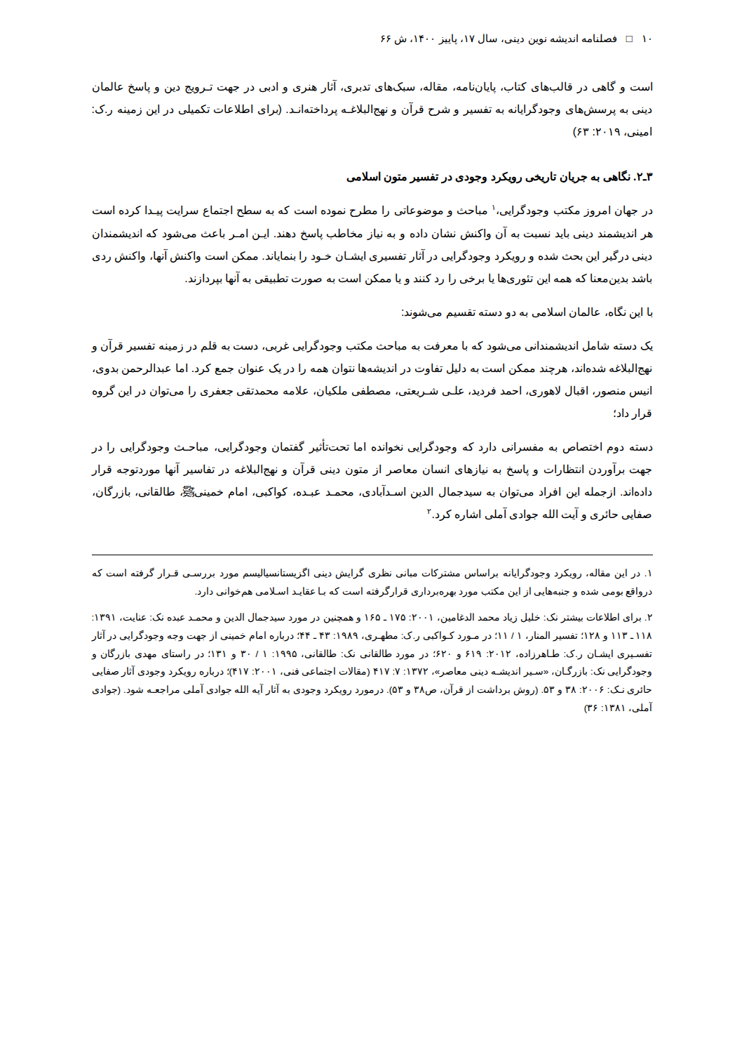۱۰ □ فصلنامه اندیشه نوین دینی، سال ۱۷، پاییز ۱۴۰۰، ش ۶۶
است و گاهی در قالب‌های کتاب، پایان‌نامه، مقاله، سبک‌های تدبری، آثار هنری و ادبی در جهت تـرویج دین و پاسخ عالمان دینی به پرسش‌های وجودگرایانه به تفسیر و شرح قرآن و نهج‌البلاغـه پرداخته‌انـد. (برای اطلاعات تکمیلی در این زمینه ر.ک: امینی، ۲۰۱۹: ۶۳)
۳ـ۲. نگاهی به جریان تاریخی رویکرد وجودی در تفسیر متون اسلامی
در جهان امروز مکتب وجودگرایی،۱ مباحث و موضوعاتی را مطرح نموده است که به سطح اجتماع سرایت پیـدا کرده است هر اندیشمند دینی باید نسبت به آن واکنش نشان داده و به نیاز مخاطب پاسخ دهند. ایـن امـر باعث می‌شود که اندیشمندان دینی درگیر این بحث شده و رویکرد وجودگرایی در آثار تفسیری ایشـان خـود را بنمایاند. ممکن است واکنش آنها، واکنش ردی باشد بدین‌معنا که همه این تئوری‌ها یا برخی را رد کنند و یا ممکن است به صورت تطبیقی به آنها بپردازند.
با این نگاه، عالمان اسلامی به دو دسته تقسیم می‌شوند:
یک دسته شامل اندیشمندانی می‌شود که با معرفت به مباحث مکتب وجودگرایی غربی، دست به قلم در زمینه تفسیر قرآن و نهج‌البلاغه شده‌اند، هرچند ممکن است به دلیل تفاوت در اندیشه‌ها نتوان همه را در یک عنوان جمع کرد. اما عبدالرحمن بدوی، انیس منصور، اقبال لاهوری، احمد فردید، علـی شـریعتی، مصطفی ملکیان، علامه محمدتقی جعفری را می‌توان در این گروه قرار داد؛
دسته دوم اختصاص به مفسرانی دارد که وجودگرایی نخوانده اما تحت‌تأثیر گفتمان وجودگرایی، مباحـث وجودگرایی را در جهت برآوردن انتظارات و پاسخ به نیازهای انسان معاصر از متون دینی قرآن و نهج‌البلاغه در تفاسیر آنها موردتوجه قرار داده‌اند. ازجمله این افراد می‌توان به سیدجمال الدین اسـدآبادی، محمـد عبـده، کواکبی، امام خمینیﷺ، طالقانی، بازرگان، صفایی حائری و آیت الله جوادی آملی اشاره کرد.۲
۱. در این مقاله، رویکرد وجودگرایانه براساس مشترکات مبانی نظری گرایش دینی اگزیستانسیالیسم مورد بررسـی قـرار گرفته است که درواقع بومی شده و جنبه‌هایی از این مکتب مورد بهره‌برداری قرارگرفته است که بـا عقایـد اسـلامی هم‌خوانی دارد.
۲. برای اطلاعات بیشتر نک: خلیل زیاد محمد الدغامین، ۲۰۰۱: ۱۷۵ ـ ۱۶۵ و همچنین در مورد سیدجمال الدین و محمـد عبده نک: عنایت، ۱۳۹۱: ۱۱۸ ـ ۱۱۳ و ۱۲۸؛ تفسیر المنار، ۱ / ۱۱؛ در مـورد کـواکبی ر.ک: مطهـری، ۱۹۸۹: ۴۳ ـ ۴۴؛ درباره امام خمینی از جهت وجه وجودگرایی در آثار تفسـیری ایشـان ر.ک: طـاهرزاده، ۲۰۱۲: ۶۱۹ و ۶۲۰؛ در مورد طالقانی نک: طالقانی، ۱۹۹۵: ۱ / ۳۰ و ۱۳۱؛ در راستای مهدی بازرگان و وجودگرایی نک: بازرگـان، «سـیر اندیشـه دینی معاصر»، ۱۳۷۲: ۷: ۴۱۷ (مقالات اجتماعی فنی، ۲۰۰۱: ۴۱۷)؛ درباره رویکرد وجودی آثار صفایی حائری نـک: ۲۰۰۶: ۳۸ و ۵۳. (روش برداشت از قرآن، ص۳۸ و ۵۳). درمورد رویکرد وجودی به آثار آیه الله جوادی آملی مراجعـه شود. (جوادی آملی، ۱۳۸۱: ۳۶)